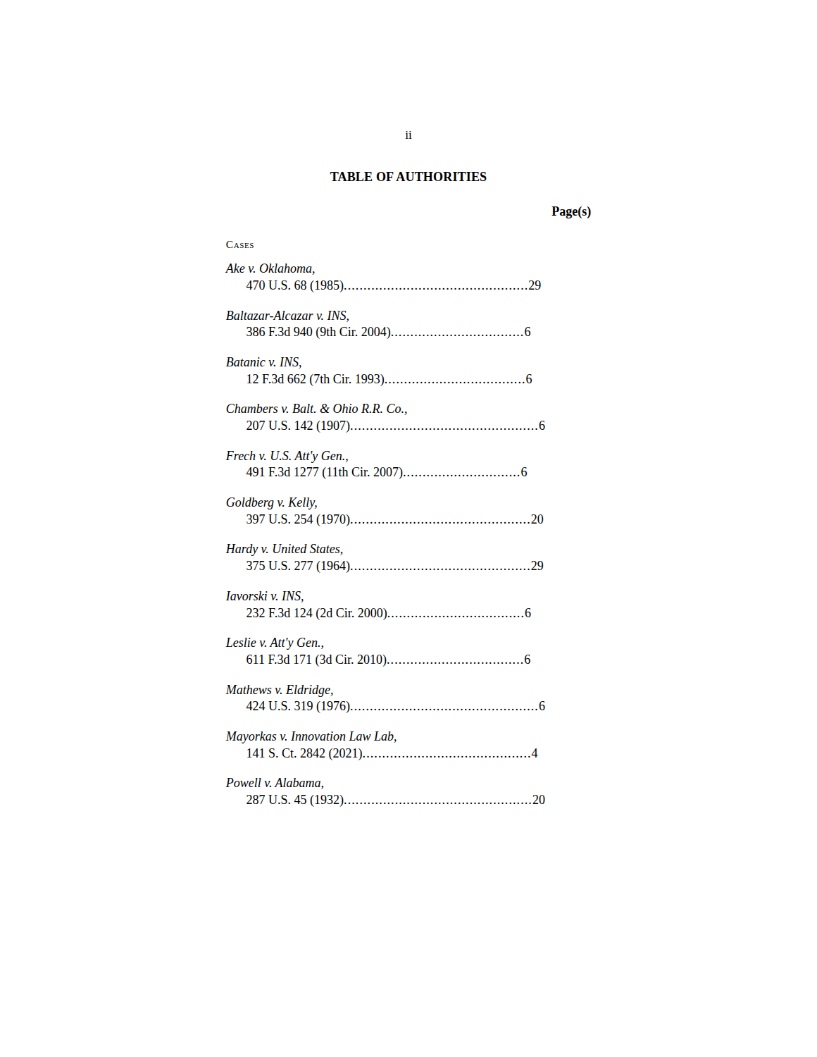ii
TABLE OF AUTHORITIES
Page(s)
Cases
Ake v. Oklahoma, 470 U.S. 68 (1985)............................................... 29
Baltazar-Alcazar v. INS, 386 F.3d 940 (9th Cir. 2004).................................. 6
Batanic v. INS, 12 F.3d 662 (7th Cir. 1993).................................... 6
Chambers v. Balt. & Ohio R.R. Co., 207 U.S. 142 (1907)................................................ 6
Frech v. U.S. Att'y Gen., 491 F.3d 1277 (11th Cir. 2007).............................. 6
Goldberg v. Kelly, 397 U.S. 254 (1970).............................................. 20
Hardy v. United States, 375 U.S. 277 (1964).............................................. 29
Iavorski v. INS, 232 F.3d 124 (2d Cir. 2000)................................... 6
Leslie v. Att'y Gen., 611 F.3d 171 (3d Cir. 2010)................................... 6
Mathews v. Eldridge, 424 U.S. 319 (1976)................................................ 6
Mayorkas v. Innovation Law Lab, 141 S. Ct. 2842 (2021)........................................... 4
Powell v. Alabama, 287 U.S. 45 (1932)................................................ 20